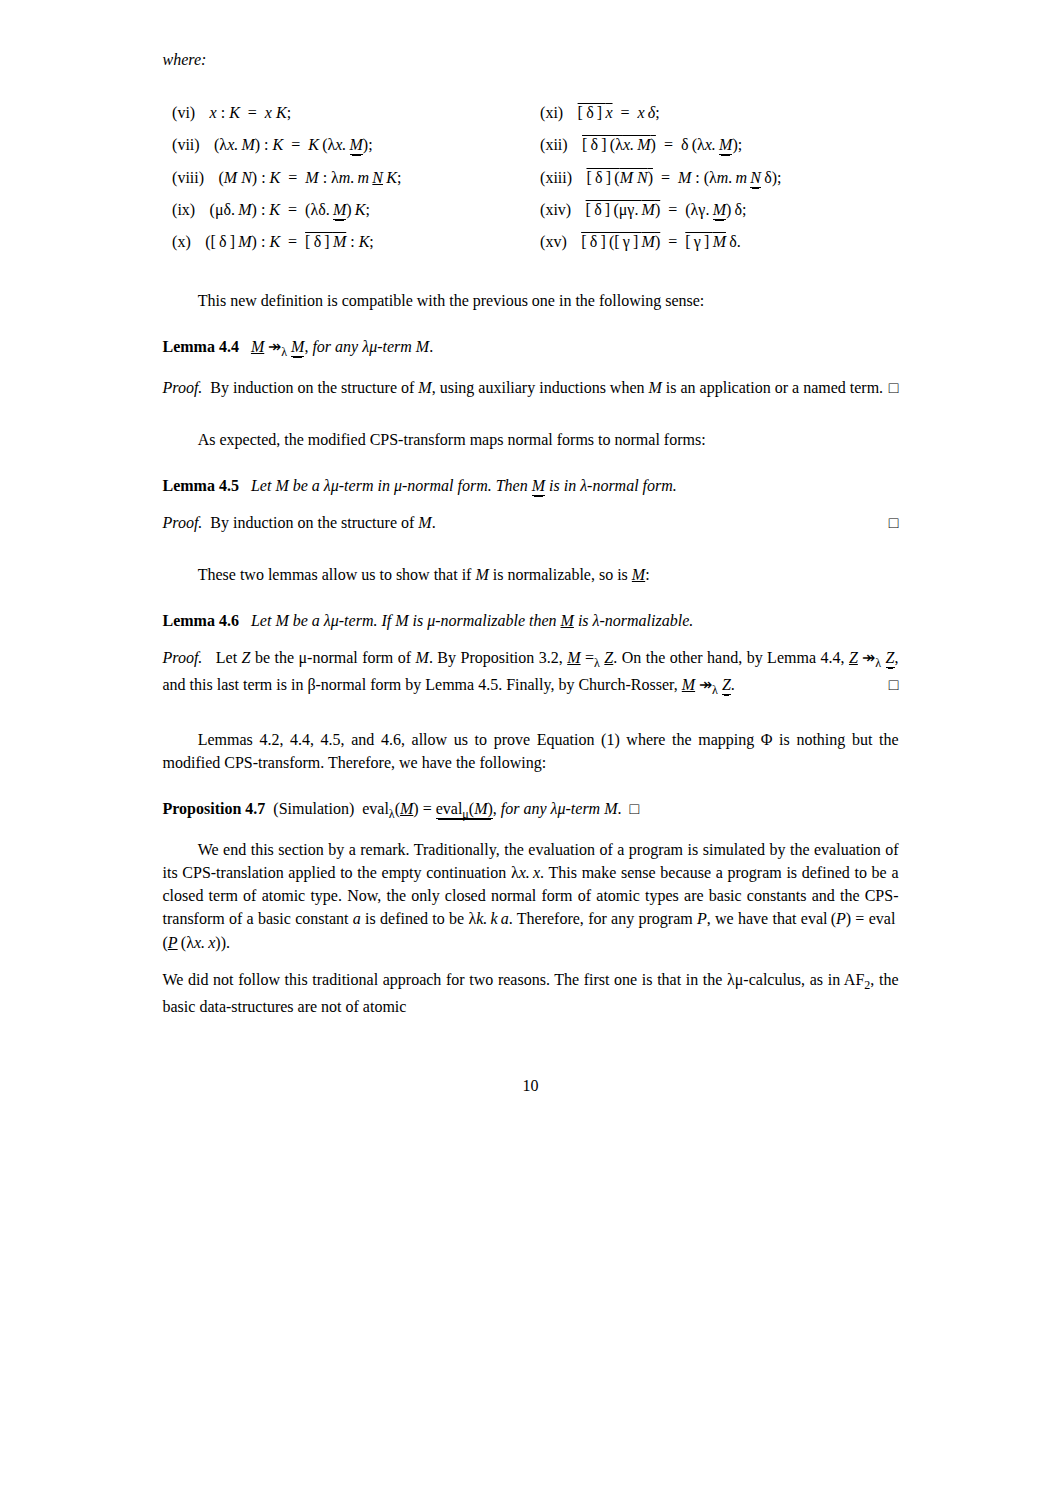where:
| (vi) x : K = x K ; | (xi) [ δ ] x = x δ ; |
| (vii) (λ x. M ) : K = K (λ x. M ); | (xii) [ δ ] (λ x. M ) = δ (λ x. M ); |
| (viii) ( M N ) : K = M : λ m. m N K ; | (xiii) [ δ ] ( M N ) = M : (λ m. m N δ); |
| (ix) (μδ. M ) : K = (λδ. M ) K ; | (xiv) [ δ ] (μγ. M ) = (λγ. M ) δ; |
| (x) ([ δ ] M ) : K = [ δ ] M : K ; | (xv) [ δ ] ([ γ ] M ) = [ γ ] M δ. |
This new definition is compatible with the previous one in the following sense:
Lemma 4.4 M ↠λ M, for any λμ-term M.
Proof. By induction on the structure of M, using auxiliary inductions when M is an application or a named term.□
As expected, the modified CPS-transform maps normal forms to normal forms:
Lemma 4.5 Let M be a λμ-term in μ-normal form. Then M is in λ-normal form.
Proof. By induction on the structure of M.□
These two lemmas allow us to show that if M is normalizable, so is M:
Lemma 4.6 Let M be a λμ-term. If M is μ-normalizable then M is λ-normalizable.
Proof. Let Z be the μ-normal form of M. By Proposition 3.2, M =λ Z. On the other hand, by Lemma 4.4, Z ↠λ Z, and this last term is in β-normal form by Lemma 4.5. Finally, by Church-Rosser, M ↠λ Z.□
Lemmas 4.2, 4.4, 4.5, and 4.6, allow us to prove Equation (1) where the mapping Φ is nothing but the modified CPS-transform. Therefore, we have the following:
Proposition 4.7 (Simulation) evalλ(M) = evalμ(M), for any λμ-term M. □
We end this section by a remark. Traditionally, the evaluation of a program is simulated by the evaluation of its CPS-translation applied to the empty continuation λx. x. This make sense because a program is defined to be a closed term of atomic type. Now, the only closed normal form of atomic types are basic constants and the CPS-transform of a basic constant a is defined to be λk. k a. Therefore, for any program P, we have that eval (P) = eval (P (λx. x)).
We did not follow this traditional approach for two reasons. The first one is that in the λμ-calculus, as in AF2, the basic data-structures are not of atomic
10